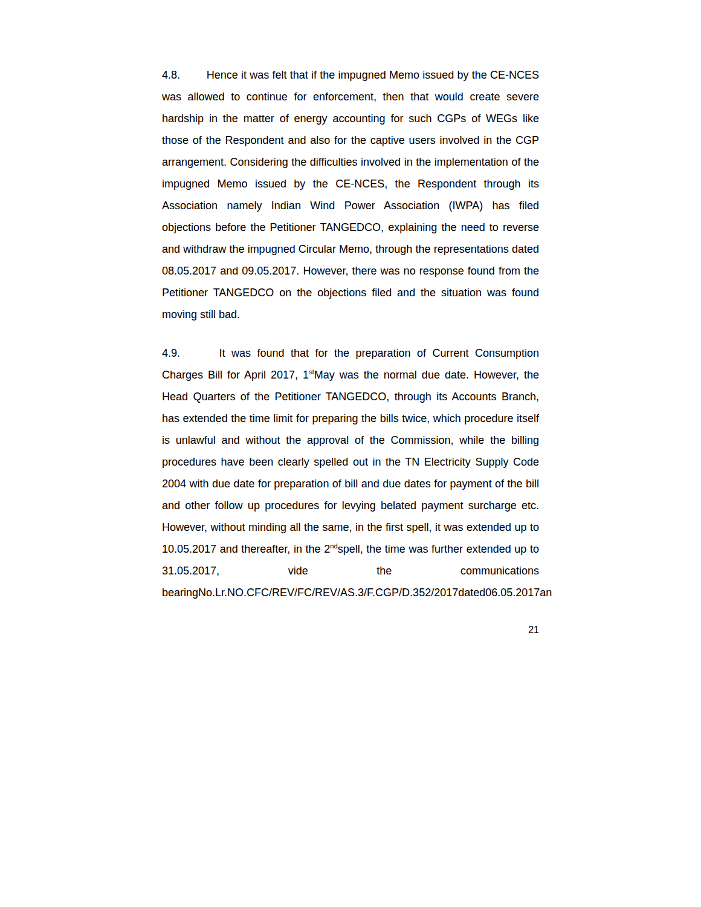4.8. Hence it was felt that if the impugned Memo issued by the CE-NCES was allowed to continue for enforcement, then that would create severe hardship in the matter of energy accounting for such CGPs of WEGs like those of the Respondent and also for the captive users involved in the CGP arrangement. Considering the difficulties involved in the implementation of the impugned Memo issued by the CE-NCES, the Respondent through its Association namely Indian Wind Power Association (IWPA) has filed objections before the Petitioner TANGEDCO, explaining the need to reverse and withdraw the impugned Circular Memo, through the representations dated 08.05.2017 and 09.05.2017. However, there was no response found from the Petitioner TANGEDCO on the objections filed and the situation was found moving still bad.
4.9. It was found that for the preparation of Current Consumption Charges Bill for April 2017, 1stMay was the normal due date. However, the Head Quarters of the Petitioner TANGEDCO, through its Accounts Branch, has extended the time limit for preparing the bills twice, which procedure itself is unlawful and without the approval of the Commission, while the billing procedures have been clearly spelled out in the TN Electricity Supply Code 2004 with due date for preparation of bill and due dates for payment of the bill and other follow up procedures for levying belated payment surcharge etc. However, without minding all the same, in the first spell, it was extended up to 10.05.2017 and thereafter, in the 2ndspell, the time was further extended up to 31.05.2017, vide the communications bearingNo.Lr.NO.CFC/REV/FC/REV/AS.3/F.CGP/D.352/2017dated06.05.2017an
21